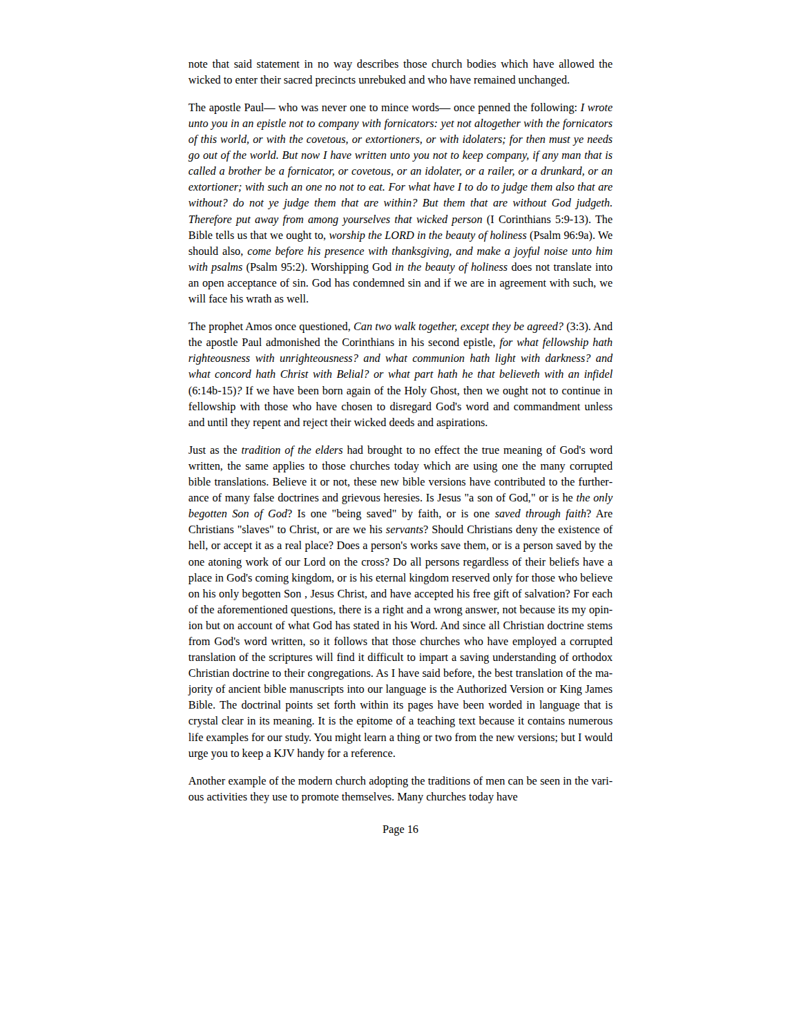note that said statement in no way describes those church bodies which have allowed the wicked to enter their sacred precincts unrebuked and who have remained unchanged.
The apostle Paul— who was never one to mince words— once penned the following: I wrote unto you in an epistle not to company with fornicators: yet not altogether with the fornicators of this world, or with the covetous, or extortioners, or with idolaters; for then must ye needs go out of the world. But now I have written unto you not to keep company, if any man that is called a brother be a fornicator, or covetous, or an idolater, or a railer, or a drunkard, or an extortioner; with such an one no not to eat. For what have I to do to judge them also that are without? do not ye judge them that are within? But them that are without God judgeth. Therefore put away from among yourselves that wicked person (I Corinthians 5:9-13). The Bible tells us that we ought to, worship the LORD in the beauty of holiness (Psalm 96:9a). We should also, come before his presence with thanksgiving, and make a joyful noise unto him with psalms (Psalm 95:2). Worshipping God in the beauty of holiness does not translate into an open acceptance of sin. God has condemned sin and if we are in agreement with such, we will face his wrath as well.
The prophet Amos once questioned, Can two walk together, except they be agreed? (3:3). And the apostle Paul admonished the Corinthians in his second epistle, for what fellowship hath righteousness with unrighteousness? and what communion hath light with darkness? and what concord hath Christ with Belial? or what part hath he that believeth with an infidel (6:14b-15)? If we have been born again of the Holy Ghost, then we ought not to continue in fellowship with those who have chosen to disregard God's word and commandment unless and until they repent and reject their wicked deeds and aspirations.
Just as the tradition of the elders had brought to no effect the true meaning of God's word written, the same applies to those churches today which are using one the many corrupted bible translations. Believe it or not, these new bible versions have contributed to the furtherance of many false doctrines and grievous heresies. Is Jesus "a son of God," or is he the only begotten Son of God? Is one "being saved" by faith, or is one saved through faith? Are Christians "slaves" to Christ, or are we his servants? Should Christians deny the existence of hell, or accept it as a real place? Does a person's works save them, or is a person saved by the one atoning work of our Lord on the cross? Do all persons regardless of their beliefs have a place in God's coming kingdom, or is his eternal kingdom reserved only for those who believe on his only begotten Son , Jesus Christ, and have accepted his free gift of salvation? For each of the aforementioned questions, there is a right and a wrong answer, not because its my opinion but on account of what God has stated in his Word. And since all Christian doctrine stems from God's word written, so it follows that those churches who have employed a corrupted translation of the scriptures will find it difficult to impart a saving understanding of orthodox Christian doctrine to their congregations. As I have said before, the best translation of the majority of ancient bible manuscripts into our language is the Authorized Version or King James Bible. The doctrinal points set forth within its pages have been worded in language that is crystal clear in its meaning. It is the epitome of a teaching text because it contains numerous life examples for our study. You might learn a thing or two from the new versions; but I would urge you to keep a KJV handy for a reference.
Another example of the modern church adopting the traditions of men can be seen in the various activities they use to promote themselves. Many churches today have
Page 16